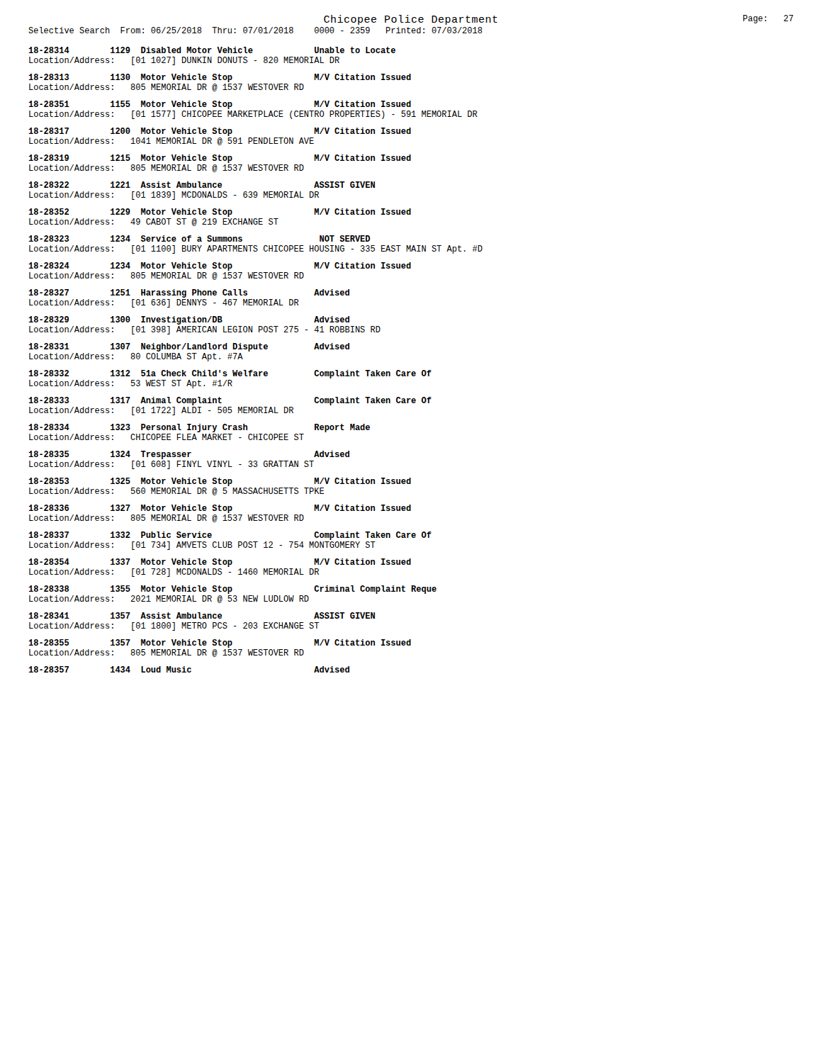Page: 27
Chicopee Police Department
Selective Search From: 06/25/2018 Thru: 07/01/2018 0000 - 2359 Printed: 07/03/2018
18-28314 1129 Disabled Motor Vehicle Unable to Locate
Location/Address: [01 1027] DUNKIN DONUTS - 820 MEMORIAL DR
18-28313 1130 Motor Vehicle Stop M/V Citation Issued
Location/Address: 805 MEMORIAL DR @ 1537 WESTOVER RD
18-28351 1155 Motor Vehicle Stop M/V Citation Issued
Location/Address: [01 1577] CHICOPEE MARKETPLACE (CENTRO PROPERTIES) - 591 MEMORIAL DR
18-28317 1200 Motor Vehicle Stop M/V Citation Issued
Location/Address: 1041 MEMORIAL DR @ 591 PENDLETON AVE
18-28319 1215 Motor Vehicle Stop M/V Citation Issued
Location/Address: 805 MEMORIAL DR @ 1537 WESTOVER RD
18-28322 1221 Assist Ambulance ASSIST GIVEN
Location/Address: [01 1839] MCDONALDS - 639 MEMORIAL DR
18-28352 1229 Motor Vehicle Stop M/V Citation Issued
Location/Address: 49 CABOT ST @ 219 EXCHANGE ST
18-28323 1234 Service of a Summons NOT SERVED
Location/Address: [01 1100] BURY APARTMENTS CHICOPEE HOUSING - 335 EAST MAIN ST Apt. #D
18-28324 1234 Motor Vehicle Stop M/V Citation Issued
Location/Address: 805 MEMORIAL DR @ 1537 WESTOVER RD
18-28327 1251 Harassing Phone Calls Advised
Location/Address: [01 636] DENNYS - 467 MEMORIAL DR
18-28329 1300 Investigation/DB Advised
Location/Address: [01 398] AMERICAN LEGION POST 275 - 41 ROBBINS RD
18-28331 1307 Neighbor/Landlord Dispute Advised
Location/Address: 80 COLUMBA ST Apt. #7A
18-28332 1312 51a Check Child's Welfare Complaint Taken Care Of
Location/Address: 53 WEST ST Apt. #1/R
18-28333 1317 Animal Complaint Complaint Taken Care Of
Location/Address: [01 1722] ALDI - 505 MEMORIAL DR
18-28334 1323 Personal Injury Crash Report Made
Location/Address: CHICOPEE FLEA MARKET - CHICOPEE ST
18-28335 1324 Trespasser Advised
Location/Address: [01 608] FINYL VINYL - 33 GRATTAN ST
18-28353 1325 Motor Vehicle Stop M/V Citation Issued
Location/Address: 560 MEMORIAL DR @ 5 MASSACHUSETTS TPKE
18-28336 1327 Motor Vehicle Stop M/V Citation Issued
Location/Address: 805 MEMORIAL DR @ 1537 WESTOVER RD
18-28337 1332 Public Service Complaint Taken Care Of
Location/Address: [01 734] AMVETS CLUB POST 12 - 754 MONTGOMERY ST
18-28354 1337 Motor Vehicle Stop M/V Citation Issued
Location/Address: [01 728] MCDONALDS - 1460 MEMORIAL DR
18-28338 1355 Motor Vehicle Stop Criminal Complaint Reque
Location/Address: 2021 MEMORIAL DR @ 53 NEW LUDLOW RD
18-28341 1357 Assist Ambulance ASSIST GIVEN
Location/Address: [01 1800] METRO PCS - 203 EXCHANGE ST
18-28355 1357 Motor Vehicle Stop M/V Citation Issued
Location/Address: 805 MEMORIAL DR @ 1537 WESTOVER RD
18-28357 1434 Loud Music Advised